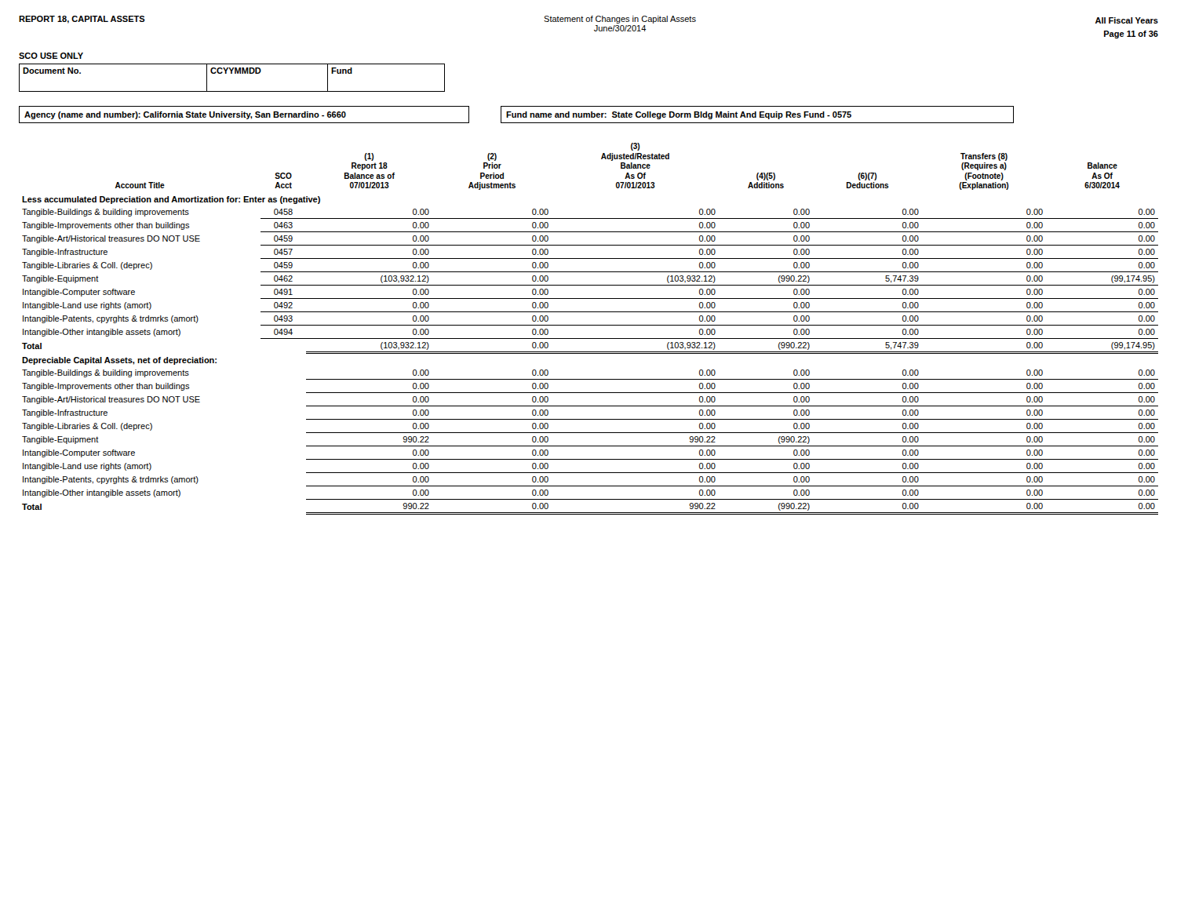REPORT 18, CAPITAL ASSETS
Statement of Changes in Capital Assets
June/30/2014
All Fiscal Years
Page 11 of 36
SCO USE ONLY
| Document No. | CCYYMMDD | Fund |
Agency (name and number): California State University, San Bernardino - 6660
Fund name and number: State College Dorm Bldg Maint And Equip Res Fund - 0575
| Account Title | SCO Acct | (1) Report 18 Balance as of 07/01/2013 | (2) Prior Period Adjustments | (3) Adjusted/Restated Balance As Of 07/01/2013 | (4)(5) Additions | (6)(7) Deductions | Transfers (8) (Requires a) (Footnote) (Explanation) | Balance As Of 6/30/2014 |
| --- | --- | --- | --- | --- | --- | --- | --- | --- |
| Less accumulated Depreciation and Amortization for: Enter as (negative) |
| Tangible-Buildings & building improvements | 0458 | 0.00 | 0.00 | 0.00 | 0.00 | 0.00 | 0.00 | 0.00 |
| Tangible-Improvements other than buildings | 0463 | 0.00 | 0.00 | 0.00 | 0.00 | 0.00 | 0.00 | 0.00 |
| Tangible-Art/Historical treasures DO NOT USE | 0459 | 0.00 | 0.00 | 0.00 | 0.00 | 0.00 | 0.00 | 0.00 |
| Tangible-Infrastructure | 0457 | 0.00 | 0.00 | 0.00 | 0.00 | 0.00 | 0.00 | 0.00 |
| Tangible-Libraries & Coll. (deprec) | 0459 | 0.00 | 0.00 | 0.00 | 0.00 | 0.00 | 0.00 | 0.00 |
| Tangible-Equipment | 0462 | (103,932.12) | 0.00 | (103,932.12) | (990.22) | 5,747.39 | 0.00 | (99,174.95) |
| Intangible-Computer software | 0491 | 0.00 | 0.00 | 0.00 | 0.00 | 0.00 | 0.00 | 0.00 |
| Intangible-Land use rights (amort) | 0492 | 0.00 | 0.00 | 0.00 | 0.00 | 0.00 | 0.00 | 0.00 |
| Intangible-Patents, cpyrghts & trdmrks (amort) | 0493 | 0.00 | 0.00 | 0.00 | 0.00 | 0.00 | 0.00 | 0.00 |
| Intangible-Other intangible assets (amort) | 0494 | 0.00 | 0.00 | 0.00 | 0.00 | 0.00 | 0.00 | 0.00 |
| Total | | (103,932.12) | 0.00 | (103,932.12) | (990.22) | 5,747.39 | 0.00 | (99,174.95) |
| Depreciable Capital Assets, net of depreciation: |
| Tangible-Buildings & building improvements | | 0.00 | 0.00 | 0.00 | 0.00 | 0.00 | 0.00 | 0.00 |
| Tangible-Improvements other than buildings | | 0.00 | 0.00 | 0.00 | 0.00 | 0.00 | 0.00 | 0.00 |
| Tangible-Art/Historical treasures DO NOT USE | | 0.00 | 0.00 | 0.00 | 0.00 | 0.00 | 0.00 | 0.00 |
| Tangible-Infrastructure | | 0.00 | 0.00 | 0.00 | 0.00 | 0.00 | 0.00 | 0.00 |
| Tangible-Libraries & Coll. (deprec) | | 0.00 | 0.00 | 0.00 | 0.00 | 0.00 | 0.00 | 0.00 |
| Tangible-Equipment | | 990.22 | 0.00 | 990.22 | (990.22) | 0.00 | 0.00 | 0.00 |
| Intangible-Computer software | | 0.00 | 0.00 | 0.00 | 0.00 | 0.00 | 0.00 | 0.00 |
| Intangible-Land use rights (amort) | | 0.00 | 0.00 | 0.00 | 0.00 | 0.00 | 0.00 | 0.00 |
| Intangible-Patents, cpyrghts & trdmrks (amort) | | 0.00 | 0.00 | 0.00 | 0.00 | 0.00 | 0.00 | 0.00 |
| Intangible-Other intangible assets (amort) | | 0.00 | 0.00 | 0.00 | 0.00 | 0.00 | 0.00 | 0.00 |
| Total | | 990.22 | 0.00 | 990.22 | (990.22) | 0.00 | 0.00 | 0.00 |